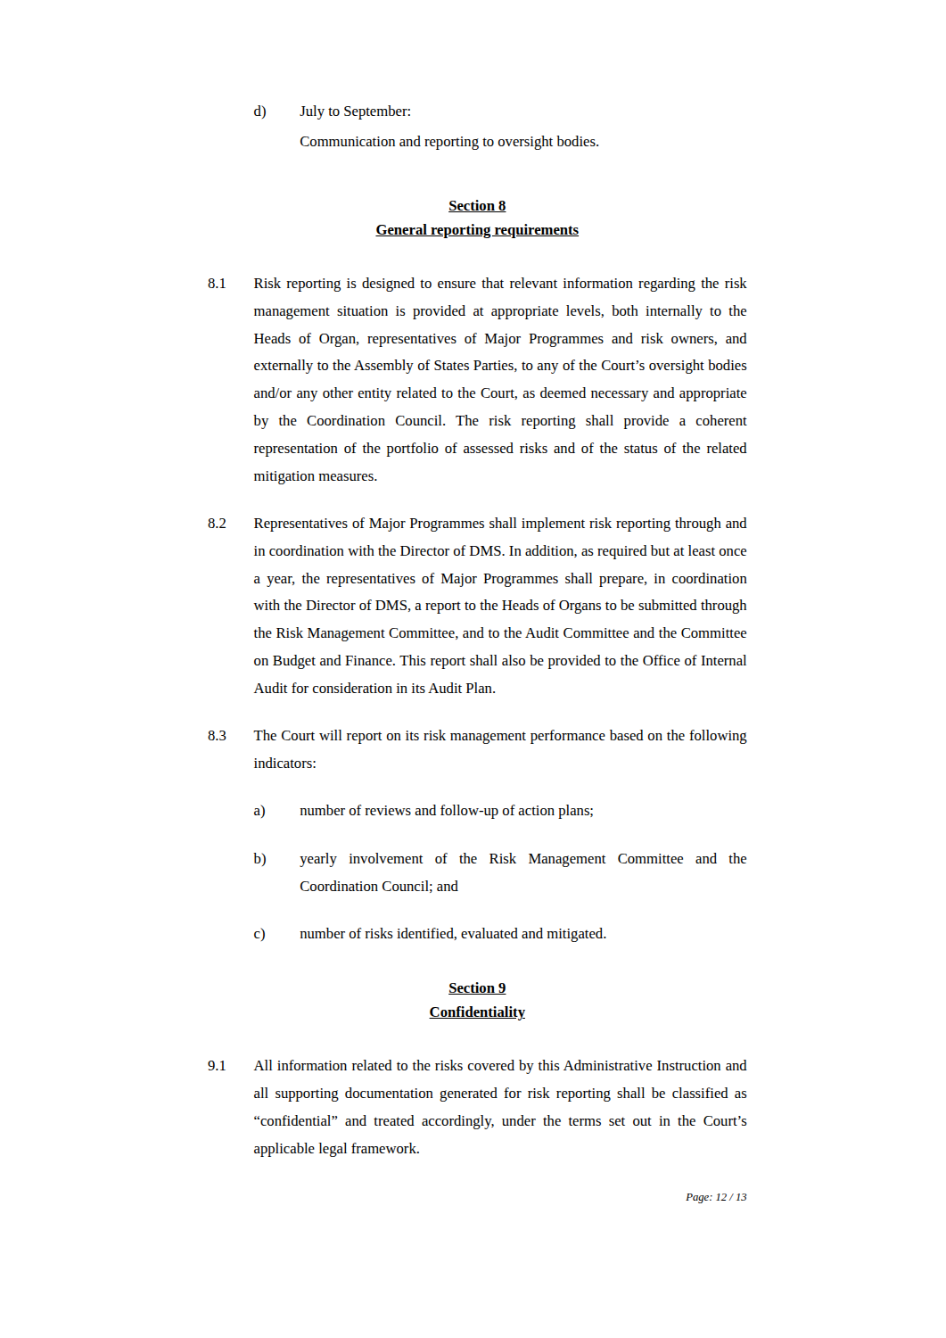d)
July to September: Communication and reporting to oversight bodies.
Section 8 General reporting requirements
8.1
Risk reporting is designed to ensure that relevant information regarding the risk management situation is provided at appropriate levels, both internally to the Heads of Organ, representatives of Major Programmes and risk owners, and externally to the Assembly of States Parties, to any of the Court’s oversight bodies and/or any other entity related to the Court, as deemed necessary and appropriate by the Coordination Council. The risk reporting shall provide a coherent representation of the portfolio of assessed risks and of the status of the related mitigation measures.
8.2
Representatives of Major Programmes shall implement risk reporting through and in coordination with the Director of DMS. In addition, as required but at least once a year, the representatives of Major Programmes shall prepare, in coordination with the Director of DMS, a report to the Heads of Organs to be submitted through the Risk Management Committee, and to the Audit Committee and the Committee on Budget and Finance. This report shall also be provided to the Office of Internal Audit for consideration in its Audit Plan.
8.3
The Court will report on its risk management performance based on the following indicators:
a)
number of reviews and follow-up of action plans;
b)
yearly involvement of the Risk Management Committee and the Coordination Council; and
c)
number of risks identified, evaluated and mitigated.
Section 9 Confidentiality
9.1
All information related to the risks covered by this Administrative Instruction and all supporting documentation generated for risk reporting shall be classified as “confidential” and treated accordingly, under the terms set out in the Court’s applicable legal framework.
Page: 12 / 13